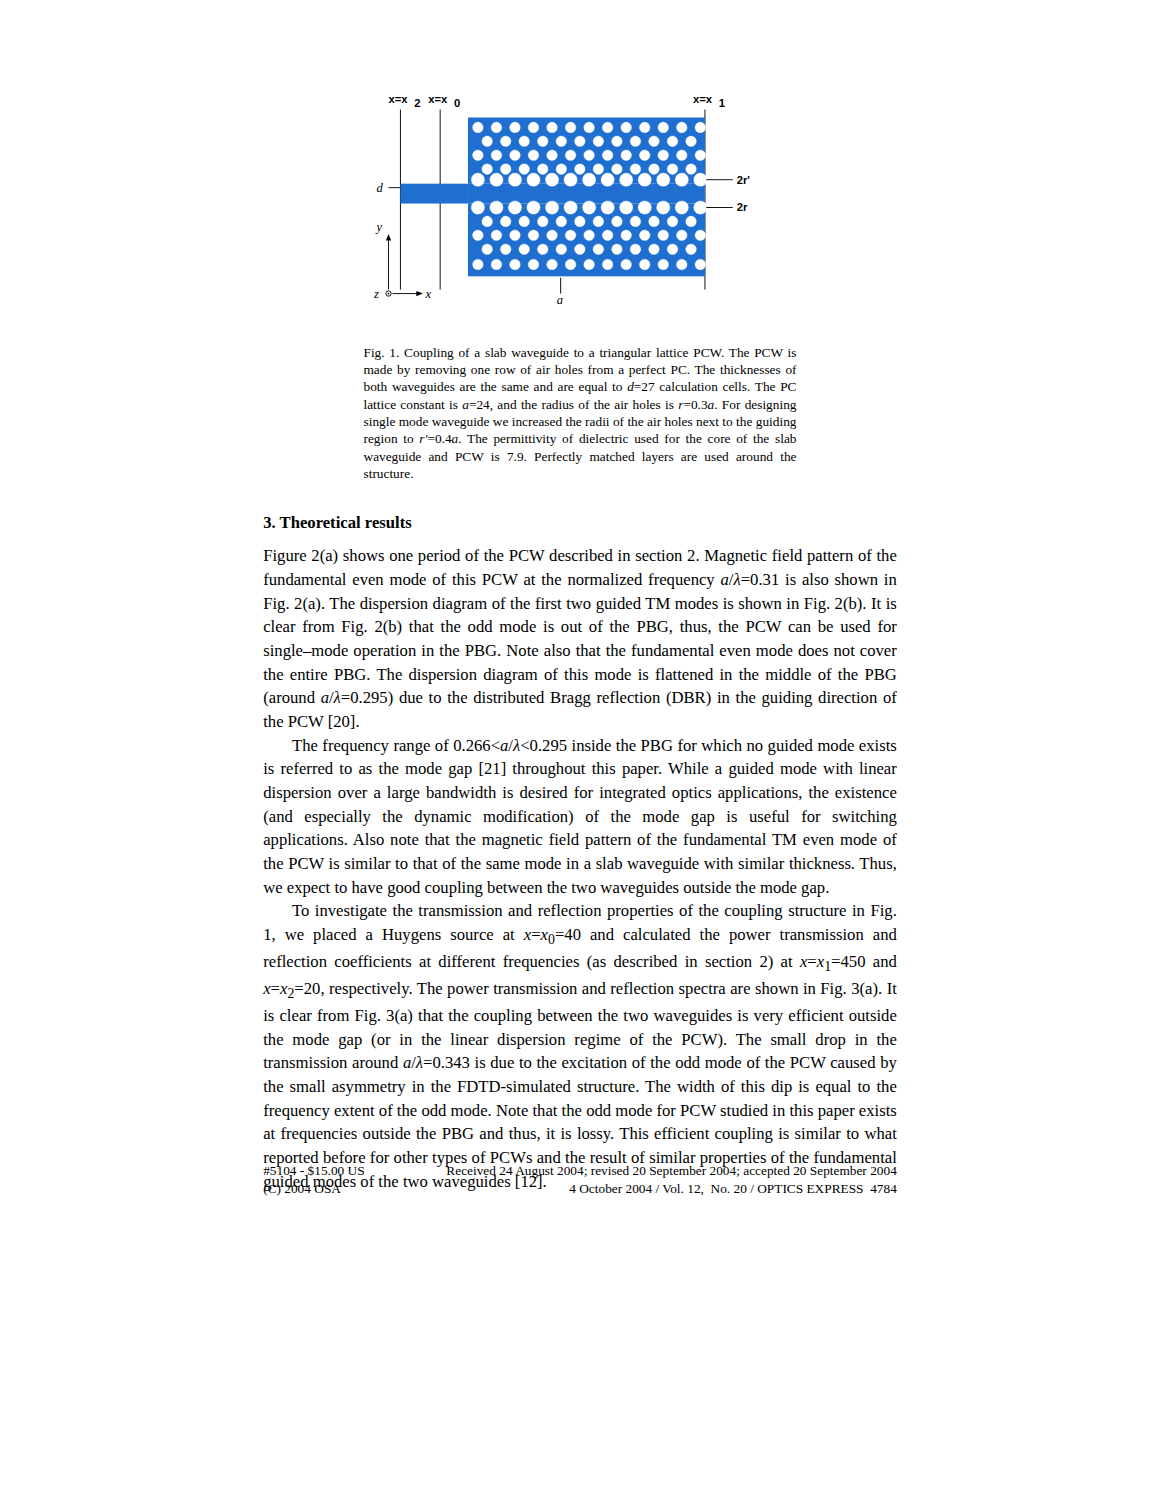x=x2 x=x0 x=x1 d y z x 2r' 2r a
Fig. 1. Coupling of a slab waveguide to a triangular lattice PCW. The PCW is made by removing one row of air holes from a perfect PC. The thicknesses of both waveguides are the same and are equal to d=27 calculation cells. The PC lattice constant is a=24, and the radius of the air holes is r=0.3a. For designing single mode waveguide we increased the radii of the air holes next to the guiding region to r'=0.4a. The permittivity of dielectric used for the core of the slab waveguide and PCW is 7.9. Perfectly matched layers are used around the structure.
3. Theoretical results
Figure 2(a) shows one period of the PCW described in section 2. Magnetic field pattern of the fundamental even mode of this PCW at the normalized frequency a/λ=0.31 is also shown in Fig. 2(a). The dispersion diagram of the first two guided TM modes is shown in Fig. 2(b). It is clear from Fig. 2(b) that the odd mode is out of the PBG, thus, the PCW can be used for single–mode operation in the PBG. Note also that the fundamental even mode does not cover the entire PBG. The dispersion diagram of this mode is flattened in the middle of the PBG (around a/λ=0.295) due to the distributed Bragg reflection (DBR) in the guiding direction of the PCW [20].
The frequency range of 0.266<a/λ<0.295 inside the PBG for which no guided mode exists is referred to as the mode gap [21] throughout this paper. While a guided mode with linear dispersion over a large bandwidth is desired for integrated optics applications, the existence (and especially the dynamic modification) of the mode gap is useful for switching applications. Also note that the magnetic field pattern of the fundamental TM even mode of the PCW is similar to that of the same mode in a slab waveguide with similar thickness. Thus, we expect to have good coupling between the two waveguides outside the mode gap.
To investigate the transmission and reflection properties of the coupling structure in Fig. 1, we placed a Huygens source at x=x0=40 and calculated the power transmission and reflection coefficients at different frequencies (as described in section 2) at x=x1=450 and x=x2=20, respectively. The power transmission and reflection spectra are shown in Fig. 3(a). It is clear from Fig. 3(a) that the coupling between the two waveguides is very efficient outside the mode gap (or in the linear dispersion regime of the PCW). The small drop in the transmission around a/λ=0.343 is due to the excitation of the odd mode of the PCW caused by the small asymmetry in the FDTD-simulated structure. The width of this dip is equal to the frequency extent of the odd mode. Note that the odd mode for PCW studied in this paper exists at frequencies outside the PBG and thus, it is lossy. This efficient coupling is similar to what reported before for other types of PCWs and the result of similar properties of the fundamental guided modes of the two waveguides [12].
#5104 - $15.00 US Received 24 August 2004; revised 20 September 2004; accepted 20 September 2004
(C) 2004 OSA 4 October 2004 / Vol. 12, No. 20 / OPTICS EXPRESS 4784